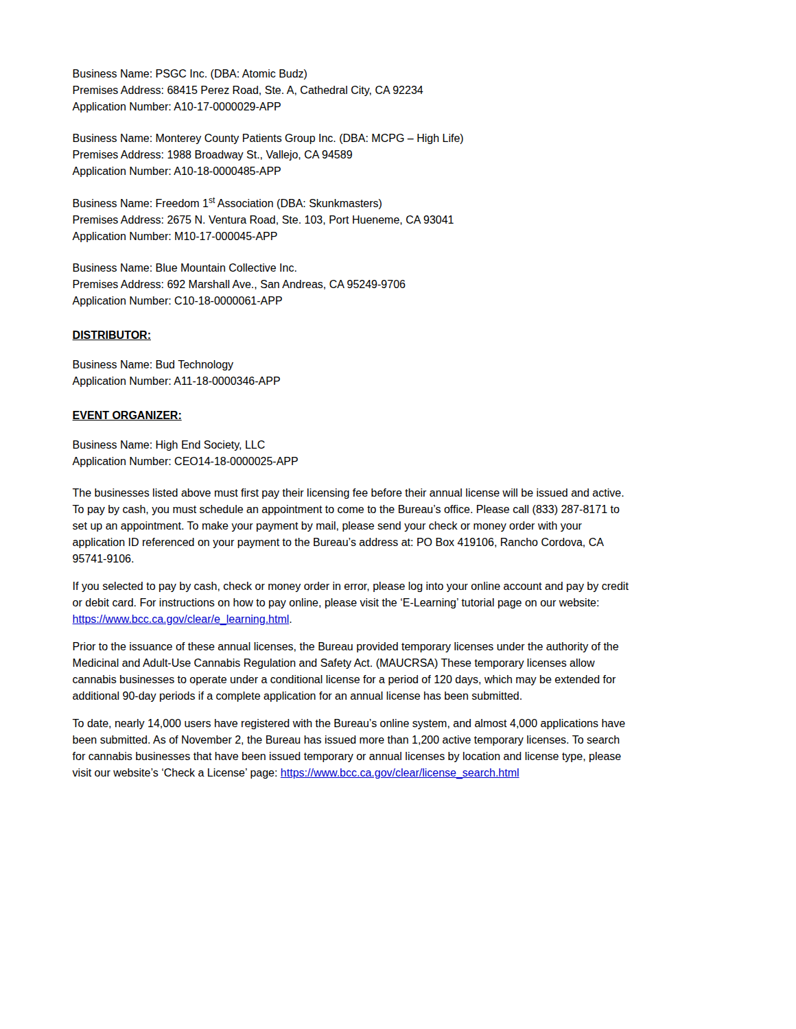Business Name: PSGC Inc. (DBA: Atomic Budz)
Premises Address: 68415 Perez Road, Ste. A, Cathedral City, CA 92234
Application Number: A10-17-0000029-APP
Business Name: Monterey County Patients Group Inc. (DBA: MCPG – High Life)
Premises Address: 1988 Broadway St., Vallejo, CA 94589
Application Number: A10-18-0000485-APP
Business Name: Freedom 1st Association (DBA: Skunkmasters)
Premises Address: 2675 N. Ventura Road, Ste. 103, Port Hueneme, CA 93041
Application Number: M10-17-000045-APP
Business Name: Blue Mountain Collective Inc.
Premises Address: 692 Marshall Ave., San Andreas, CA 95249-9706
Application Number: C10-18-0000061-APP
DISTRIBUTOR:
Business Name: Bud Technology
Application Number: A11-18-0000346-APP
EVENT ORGANIZER:
Business Name: High End Society, LLC
Application Number: CEO14-18-0000025-APP
The businesses listed above must first pay their licensing fee before their annual license will be issued and active. To pay by cash, you must schedule an appointment to come to the Bureau’s office. Please call (833) 287-8171 to set up an appointment. To make your payment by mail, please send your check or money order with your application ID referenced on your payment to the Bureau’s address at: PO Box 419106, Rancho Cordova, CA 95741-9106.
If you selected to pay by cash, check or money order in error, please log into your online account and pay by credit or debit card. For instructions on how to pay online, please visit the ‘E-Learning’ tutorial page on our website: https://www.bcc.ca.gov/clear/e_learning.html.
Prior to the issuance of these annual licenses, the Bureau provided temporary licenses under the authority of the Medicinal and Adult-Use Cannabis Regulation and Safety Act. (MAUCRSA) These temporary licenses allow cannabis businesses to operate under a conditional license for a period of 120 days, which may be extended for additional 90-day periods if a complete application for an annual license has been submitted.
To date, nearly 14,000 users have registered with the Bureau’s online system, and almost 4,000 applications have been submitted. As of November 2, the Bureau has issued more than 1,200 active temporary licenses. To search for cannabis businesses that have been issued temporary or annual licenses by location and license type, please visit our website’s ‘Check a License’ page: https://www.bcc.ca.gov/clear/license_search.html